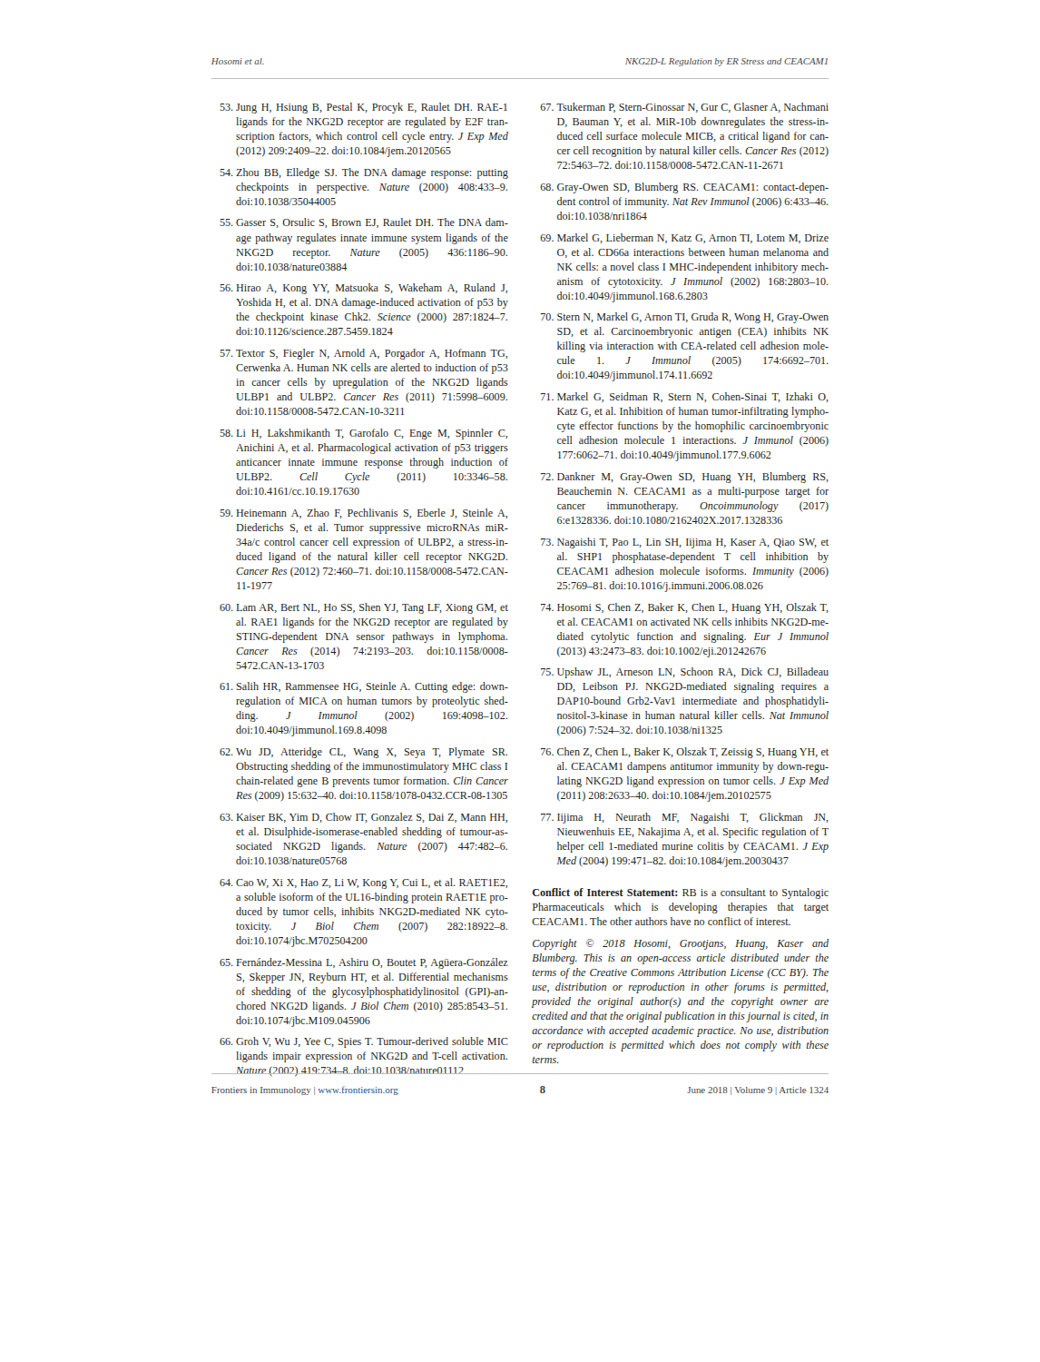Hosomi et al.
NKG2D-L Regulation by ER Stress and CEACAM1
Jung H, Hsiung B, Pestal K, Procyk E, Raulet DH. RAE-1 ligands for the NKG2D receptor are regulated by E2F transcription factors, which control cell cycle entry. J Exp Med (2012) 209:2409–22. doi:10.1084/jem.20120565
Zhou BB, Elledge SJ. The DNA damage response: putting checkpoints in perspective. Nature (2000) 408:433–9. doi:10.1038/35044005
Gasser S, Orsulic S, Brown EJ, Raulet DH. The DNA damage pathway regulates innate immune system ligands of the NKG2D receptor. Nature (2005) 436:1186–90. doi:10.1038/nature03884
Hirao A, Kong YY, Matsuoka S, Wakeham A, Ruland J, Yoshida H, et al. DNA damage-induced activation of p53 by the checkpoint kinase Chk2. Science (2000) 287:1824–7. doi:10.1126/science.287.5459.1824
Textor S, Fiegler N, Arnold A, Porgador A, Hofmann TG, Cerwenka A. Human NK cells are alerted to induction of p53 in cancer cells by upregulation of the NKG2D ligands ULBP1 and ULBP2. Cancer Res (2011) 71:5998–6009. doi:10.1158/0008-5472.CAN-10-3211
Li H, Lakshmikanth T, Garofalo C, Enge M, Spinnler C, Anichini A, et al. Pharmacological activation of p53 triggers anticancer innate immune response through induction of ULBP2. Cell Cycle (2011) 10:3346–58. doi:10.4161/cc.10.19.17630
Heinemann A, Zhao F, Pechlivanis S, Eberle J, Steinle A, Diederichs S, et al. Tumor suppressive microRNAs miR-34a/c control cancer cell expression of ULBP2, a stress-induced ligand of the natural killer cell receptor NKG2D. Cancer Res (2012) 72:460–71. doi:10.1158/0008-5472.CAN-11-1977
Lam AR, Bert NL, Ho SS, Shen YJ, Tang LF, Xiong GM, et al. RAE1 ligands for the NKG2D receptor are regulated by STING-dependent DNA sensor pathways in lymphoma. Cancer Res (2014) 74:2193–203. doi:10.1158/0008-5472.CAN-13-1703
Salih HR, Rammensee HG, Steinle A. Cutting edge: down-regulation of MICA on human tumors by proteolytic shedding. J Immunol (2002) 169:4098–102. doi:10.4049/jimmunol.169.8.4098
Wu JD, Atteridge CL, Wang X, Seya T, Plymate SR. Obstructing shedding of the immunostimulatory MHC class I chain-related gene B prevents tumor formation. Clin Cancer Res (2009) 15:632–40. doi:10.1158/1078-0432.CCR-08-1305
Kaiser BK, Yim D, Chow IT, Gonzalez S, Dai Z, Mann HH, et al. Disulphide-isomerase-enabled shedding of tumour-associated NKG2D ligands. Nature (2007) 447:482–6. doi:10.1038/nature05768
Cao W, Xi X, Hao Z, Li W, Kong Y, Cui L, et al. RAET1E2, a soluble isoform of the UL16-binding protein RAET1E produced by tumor cells, inhibits NKG2D-mediated NK cytotoxicity. J Biol Chem (2007) 282:18922–8. doi:10.1074/jbc.M702504200
Fernández-Messina L, Ashiru O, Boutet P, Agüera-González S, Skepper JN, Reyburn HT, et al. Differential mechanisms of shedding of the glycosylphosphatidylinositol (GPI)-anchored NKG2D ligands. J Biol Chem (2010) 285:8543–51. doi:10.1074/jbc.M109.045906
Groh V, Wu J, Yee C, Spies T. Tumour-derived soluble MIC ligands impair expression of NKG2D and T-cell activation. Nature (2002) 419:734–8. doi:10.1038/nature01112
Tsukerman P, Stern-Ginossar N, Gur C, Glasner A, Nachmani D, Bauman Y, et al. MiR-10b downregulates the stress-induced cell surface molecule MICB, a critical ligand for cancer cell recognition by natural killer cells. Cancer Res (2012) 72:5463–72. doi:10.1158/0008-5472.CAN-11-2671
Gray-Owen SD, Blumberg RS. CEACAM1: contact-dependent control of immunity. Nat Rev Immunol (2006) 6:433–46. doi:10.1038/nri1864
Markel G, Lieberman N, Katz G, Arnon TI, Lotem M, Drize O, et al. CD66a interactions between human melanoma and NK cells: a novel class I MHC-independent inhibitory mechanism of cytotoxicity. J Immunol (2002) 168:2803–10. doi:10.4049/jimmunol.168.6.2803
Stern N, Markel G, Arnon TI, Gruda R, Wong H, Gray-Owen SD, et al. Carcinoembryonic antigen (CEA) inhibits NK killing via interaction with CEA-related cell adhesion molecule 1. J Immunol (2005) 174:6692–701. doi:10.4049/jimmunol.174.11.6692
Markel G, Seidman R, Stern N, Cohen-Sinai T, Izhaki O, Katz G, et al. Inhibition of human tumor-infiltrating lymphocyte effector functions by the homophilic carcinoembryonic cell adhesion molecule 1 interactions. J Immunol (2006) 177:6062–71. doi:10.4049/jimmunol.177.9.6062
Dankner M, Gray-Owen SD, Huang YH, Blumberg RS, Beauchemin N. CEACAM1 as a multi-purpose target for cancer immunotherapy. Oncoimmunology (2017) 6:e1328336. doi:10.1080/2162402X.2017.1328336
Nagaishi T, Pao L, Lin SH, Iijima H, Kaser A, Qiao SW, et al. SHP1 phosphatase-dependent T cell inhibition by CEACAM1 adhesion molecule isoforms. Immunity (2006) 25:769–81. doi:10.1016/j.immuni.2006.08.026
Hosomi S, Chen Z, Baker K, Chen L, Huang YH, Olszak T, et al. CEACAM1 on activated NK cells inhibits NKG2D-mediated cytolytic function and signaling. Eur J Immunol (2013) 43:2473–83. doi:10.1002/eji.201242676
Upshaw JL, Arneson LN, Schoon RA, Dick CJ, Billadeau DD, Leibson PJ. NKG2D-mediated signaling requires a DAP10-bound Grb2-Vav1 intermediate and phosphatidylinositol-3-kinase in human natural killer cells. Nat Immunol (2006) 7:524–32. doi:10.1038/ni1325
Chen Z, Chen L, Baker K, Olszak T, Zeissig S, Huang YH, et al. CEACAM1 dampens antitumor immunity by down-regulating NKG2D ligand expression on tumor cells. J Exp Med (2011) 208:2633–40. doi:10.1084/jem.20102575
Iijima H, Neurath MF, Nagaishi T, Glickman JN, Nieuwenhuis EE, Nakajima A, et al. Specific regulation of T helper cell 1-mediated murine colitis by CEACAM1. J Exp Med (2004) 199:471–82. doi:10.1084/jem.20030437
Conflict of Interest Statement: RB is a consultant to Syntalogic Pharmaceuticals which is developing therapies that target CEACAM1. The other authors have no conflict of interest.
Copyright © 2018 Hosomi, Grootjans, Huang, Kaser and Blumberg. This is an open-access article distributed under the terms of the Creative Commons Attribution License (CC BY). The use, distribution or reproduction in other forums is permitted, provided the original author(s) and the copyright owner are credited and that the original publication in this journal is cited, in accordance with accepted academic practice. No use, distribution or reproduction is permitted which does not comply with these terms.
Frontiers in Immunology | www.frontiersin.org
8
June 2018 | Volume 9 | Article 1324